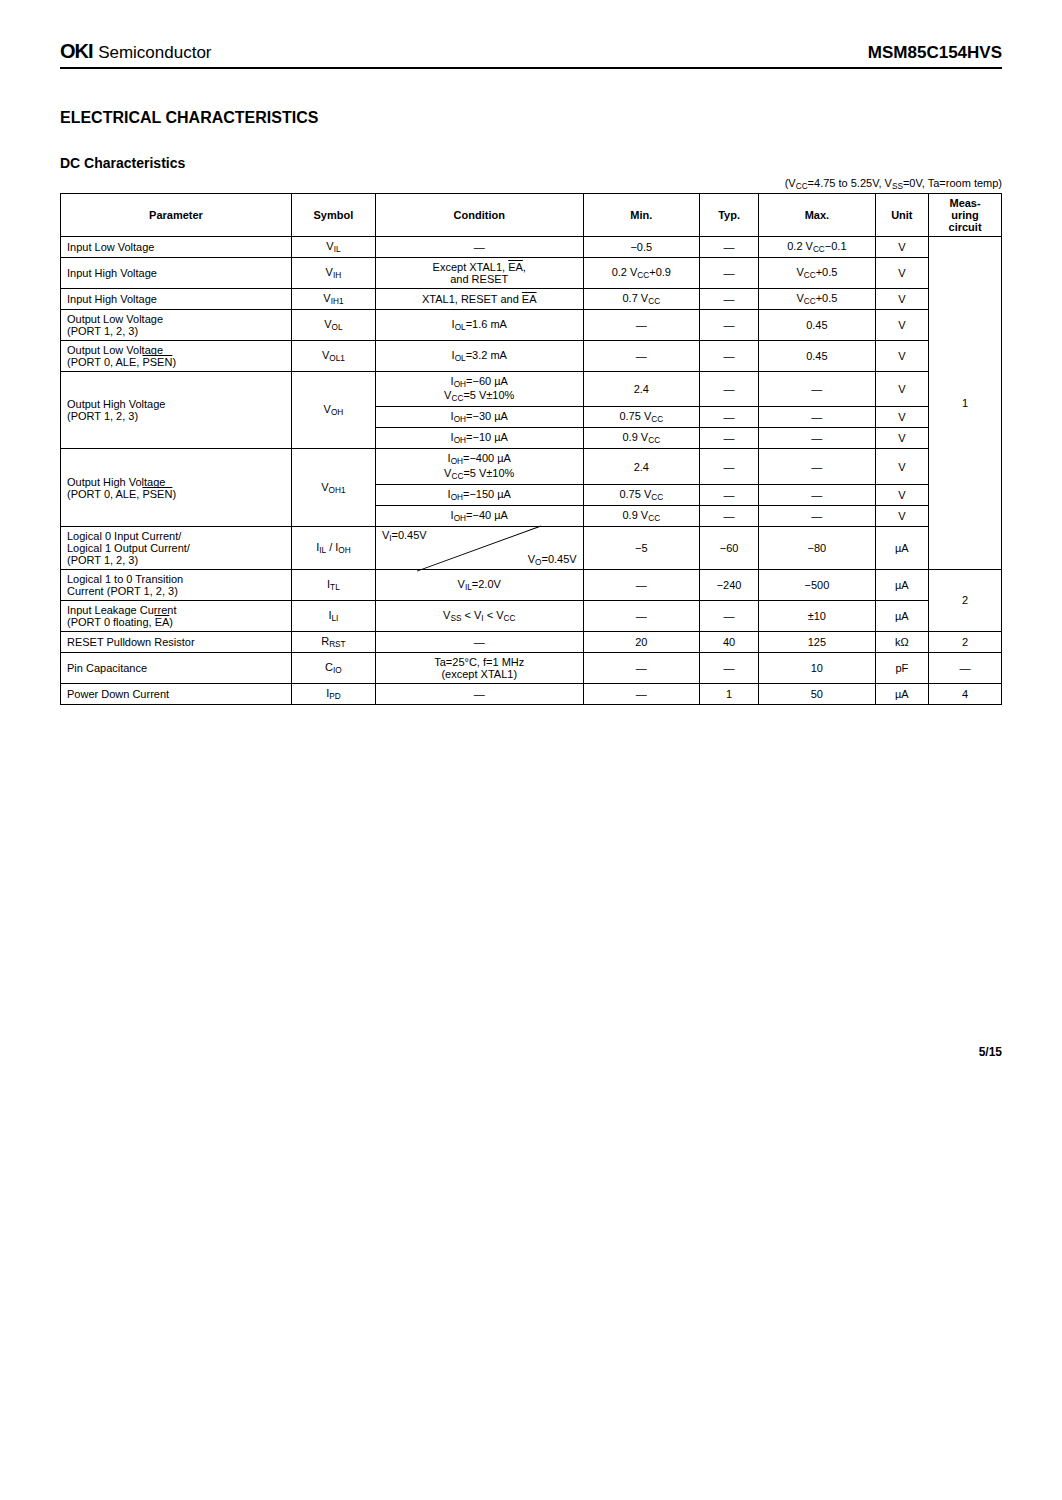OKI Semiconductor
MSM85C154HVS
ELECTRICAL CHARACTERISTICS
DC Characteristics
(VCC=4.75 to 5.25V, VSS=0V, Ta=room temp)
| Parameter | Symbol | Condition | Min. | Typ. | Max. | Unit | Meas- uring circuit |
| --- | --- | --- | --- | --- | --- | --- | --- |
| Input Low Voltage | V IL | — | −0.5 | — | 0.2 V CC −0.1 | V | 1 |
| Input High Voltage | V IH | Except XTAL1, EA , and RESET | 0.2 V CC +0.9 | — | V CC +0.5 | V |
| Input High Voltage | V IH1 | XTAL1, RESET and EA | 0.7 V CC | — | V CC +0.5 | V |
| Output Low Voltage (PORT 1, 2, 3) | V OL | I OL =1.6 mA | — | — | 0.45 | V |
| Output Low Voltage (PORT 0, ALE, PSEN ) | V OL1 | I OL =3.2 mA | — | — | 0.45 | V |
| Output High Voltage (PORT 1, 2, 3) | V OH | I OH =−60 µA V CC =5 V±10% | 2.4 | — | — | V |
| I OH =−30 µA | 0.75 V CC | — | — | V |
| I OH =−10 µA | 0.9 V CC | — | — | V |
| Output High Voltage (PORT 0, ALE, PSEN ) | V OH1 | I OH =−400 µA V CC =5 V±10% | 2.4 | — | — | V |
| I OH =−150 µA | 0.75 V CC | — | — | V |
| I OH =−40 µA | 0.9 V CC | — | — | V |
| Logical 0 Input Current/ Logical 1 Output Current/ (PORT 1, 2, 3) | I IL / I OH | V I =0.45V V O =0.45V | −5 | −60 | −80 | µA |
| Logical 1 to 0 Transition Current (PORT 1, 2, 3) | I TL | V IL =2.0V | — | −240 | −500 | µA | 2 |
| Input Leakage Current (PORT 0 floating, EA ) | I LI | V SS < V I < V CC | — | — | ±10 | µA |
| RESET Pulldown Resistor | R RST | — | 20 | 40 | 125 | kΩ | 2 |
| Pin Capacitance | C IO | Ta=25°C, f=1 MHz (except XTAL1) | — | — | 10 | pF | — |
| Power Down Current | I PD | — | — | 1 | 50 | µA | 4 |
5/15